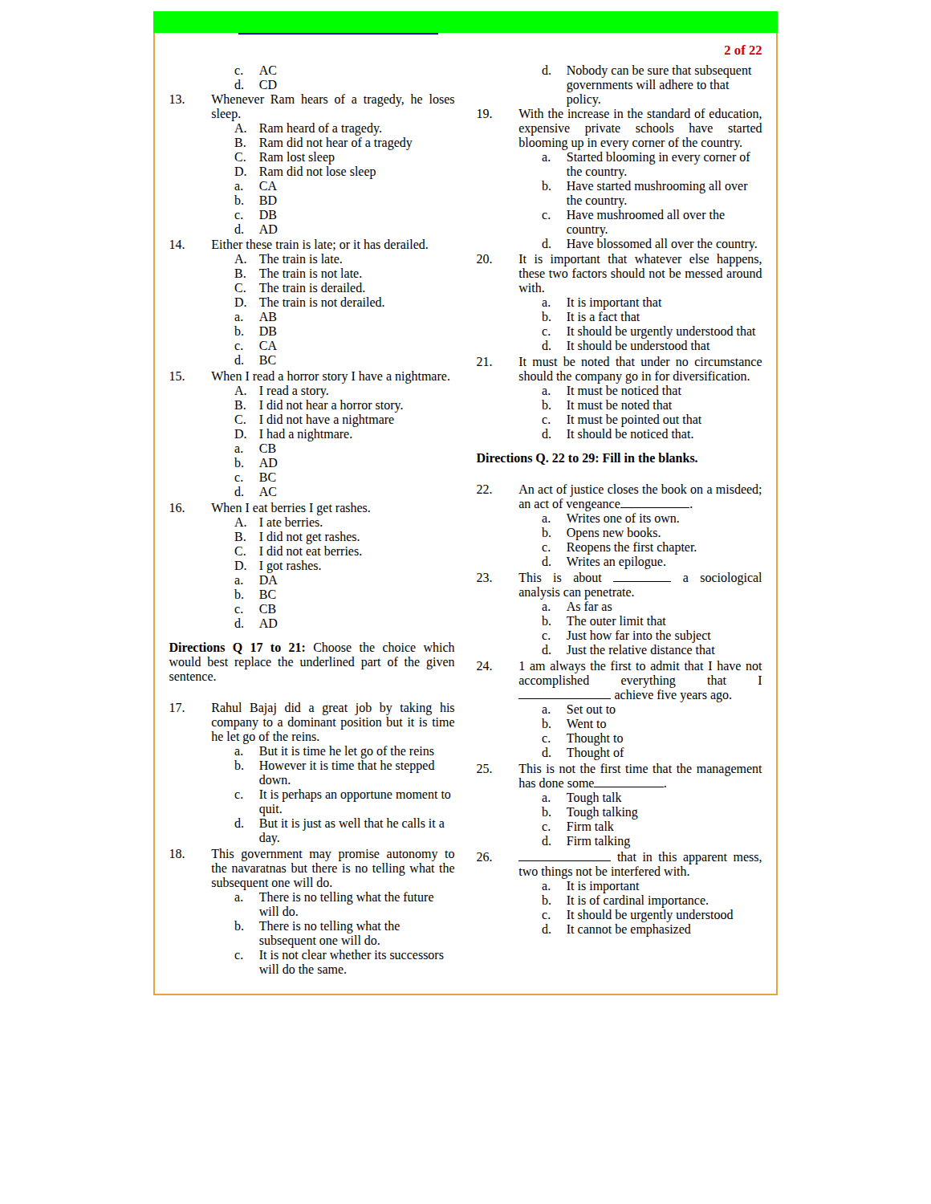2 of 22
c. AC
d. CD
13. Whenever Ram hears of a tragedy, he loses sleep.
A. Ram heard of a tragedy.
B. Ram did not hear of a tragedy
C. Ram lost sleep
D. Ram did not lose sleep
a. CA
b. BD
c. DB
d. AD
14. Either these train is late; or it has derailed.
A. The train is late.
B. The train is not late.
C. The train is derailed.
D. The train is not derailed.
a. AB
b. DB
c. CA
d. BC
15. When I read a horror story I have a nightmare.
A. I read a story.
B. I did not hear a horror story.
C. I did not have a nightmare
D. I had a nightmare.
a. CB
b. AD
c. BC
d. AC
16. When I eat berries I get rashes.
A. I ate berries.
B. I did not get rashes.
C. I did not eat berries.
D. I got rashes.
a. DA
b. BC
c. CB
d. AD
Directions Q 17 to 21: Choose the choice which would best replace the underlined part of the given sentence.
17. Rahul Bajaj did a great job by taking his company to a dominant position but it is time he let go of the reins.
a. But it is time he let go of the reins
b. However it is time that he stepped down.
c. It is perhaps an opportune moment to quit.
d. But it is just as well that he calls it a day.
18. This government may promise autonomy to the navaratnas but there is no telling what the subsequent one will do.
a. There is no telling what the future will do.
b. There is no telling what the subsequent one will do.
c. It is not clear whether its successors will do the same.
d. Nobody can be sure that subsequent governments will adhere to that policy.
19. With the increase in the standard of education, expensive private schools have started blooming up in every corner of the country.
a. Started blooming in every corner of the country.
b. Have started mushrooming all over the country.
c. Have mushroomed all over the country.
d. Have blossomed all over the country.
20. It is important that whatever else happens, these two factors should not be messed around with.
a. It is important that
b. It is a fact that
c. It should be urgently understood that
d. It should be understood that
21. It must be noted that under no circumstance should the company go in for diversification.
a. It must be noticed that
b. It must be noted that
c. It must be pointed out that
d. It should be noticed that.
Directions Q. 22 to 29: Fill in the blanks.
22. An act of justice closes the book on a misdeed; an act of vengeance .
a. Writes one of its own.
b. Opens new books.
c. Reopens the first chapter.
d. Writes an epilogue.
23. This is about a sociological analysis can penetrate.
a. As far as
b. The outer limit that
c. Just how far into the subject
d. Just the relative distance that
24. 1 am always the first to admit that I have not accomplished everything that I achieve five years ago.
a. Set out to
b. Went to
c. Thought to
d. Thought of
25. This is not the first time that the management has done some .
a. Tough talk
b. Tough talking
c. Firm talk
d. Firm talking
26. that in this apparent mess, two things not be interfered with.
a. It is important
b. It is of cardinal importance.
c. It should be urgently understood
d. It cannot be emphasized